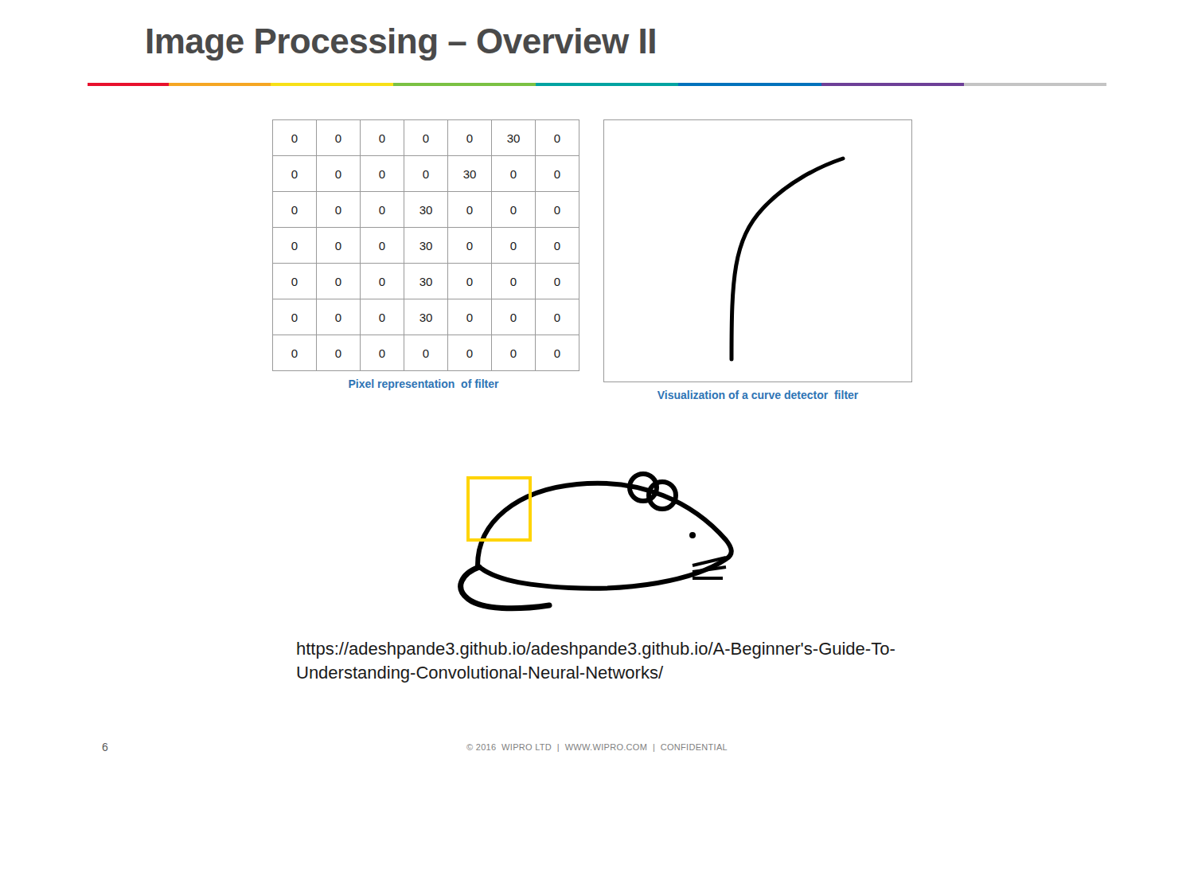Image Processing – Overview II
| 0 | 0 | 0 | 0 | 0 | 30 | 0 |
| 0 | 0 | 0 | 0 | 30 | 0 | 0 |
| 0 | 0 | 0 | 30 | 0 | 0 | 0 |
| 0 | 0 | 0 | 30 | 0 | 0 | 0 |
| 0 | 0 | 0 | 30 | 0 | 0 | 0 |
| 0 | 0 | 0 | 30 | 0 | 0 | 0 |
| 0 | 0 | 0 | 0 | 0 | 0 | 0 |
Pixel representation of filter
Visualization of a curve detector filter
https://adeshpande3.github.io/adeshpande3.github.io/A-Beginner's-Guide-To-Understanding-Convolutional-Neural-Networks/
6
© 2016 WIPRO LTD | WWW.WIPRO.COM | CONFIDENTIAL